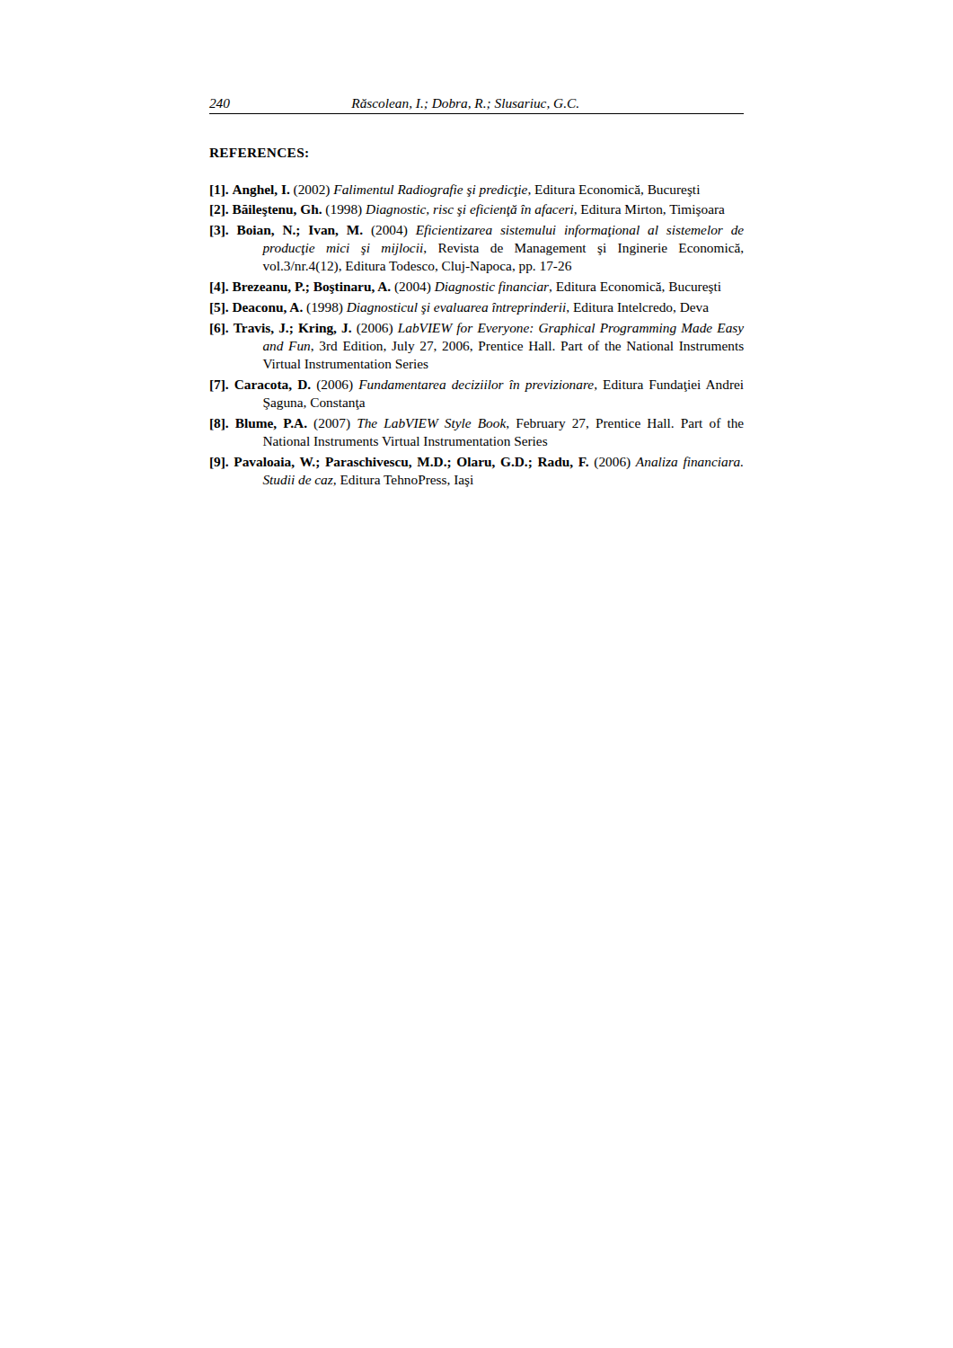240 Răscolean, I.; Dobra, R.; Slusariuc, G.C.
REFERENCES:
[1]. Anghel, I. (2002) Falimentul Radiografie şi predicţie, Editura Economică, Bucureşti
[2]. Băileştenu, Gh. (1998) Diagnostic, risc şi eficienţă în afaceri, Editura Mirton, Timişoara
[3]. Boian, N.; Ivan, M. (2004) Eficientizarea sistemului informaţional al sistemelor de producţie mici şi mijlocii, Revista de Management şi Inginerie Economică, vol.3/nr.4(12), Editura Todesco, Cluj-Napoca, pp. 17-26
[4]. Brezeanu, P.; Boştinaru, A. (2004) Diagnostic financiar, Editura Economică, Bucureşti
[5]. Deaconu, A. (1998) Diagnosticul şi evaluarea întreprinderii, Editura Intelcredo, Deva
[6]. Travis, J.; Kring, J. (2006) LabVIEW for Everyone: Graphical Programming Made Easy and Fun, 3rd Edition, July 27, 2006, Prentice Hall. Part of the National Instruments Virtual Instrumentation Series
[7]. Caracota, D. (2006) Fundamentarea deciziilor în previzionare, Editura Fundaţiei Andrei Şaguna, Constanţa
[8]. Blume, P.A. (2007) The LabVIEW Style Book, February 27, Prentice Hall. Part of the National Instruments Virtual Instrumentation Series
[9]. Pavaloaia, W.; Paraschivescu, M.D.; Olaru, G.D.; Radu, F. (2006) Analiza financiara. Studii de caz, Editura TehnoPress, Iaşi